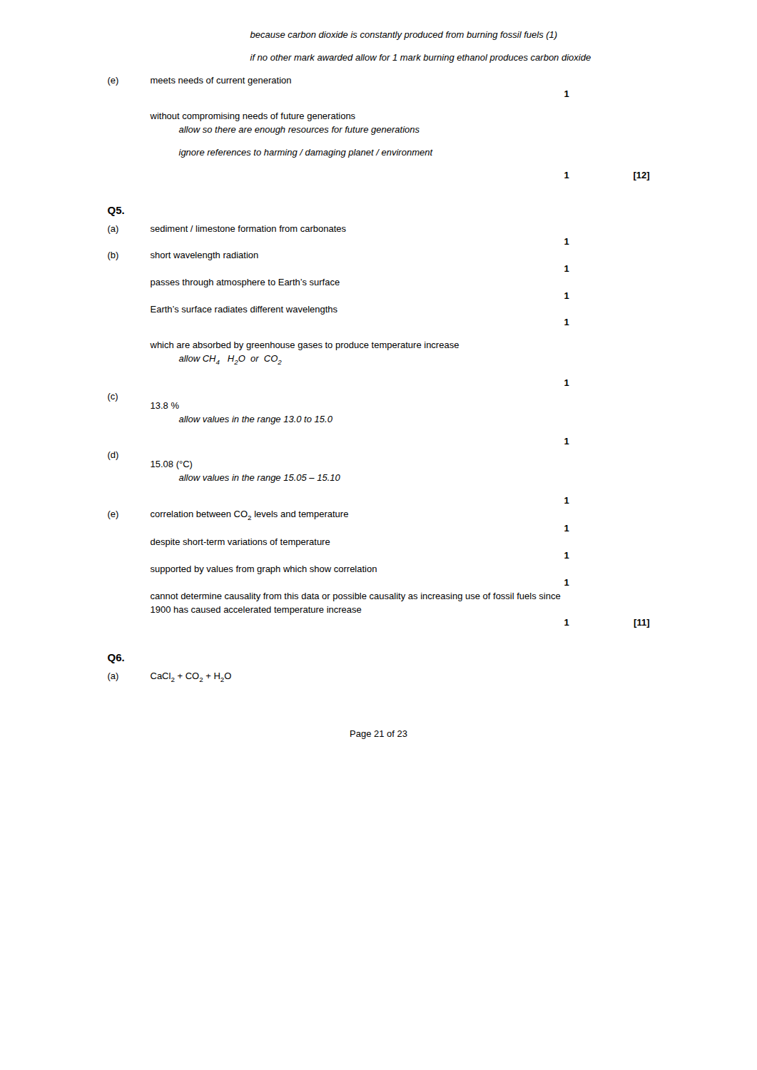because carbon dioxide is constantly produced from burning fossil fuels (1)
if no other mark awarded allow for 1 mark burning ethanol produces carbon dioxide
| (e) | meets needs of current generation | | |
| | | 1 | |
| | without compromising needs of future generations allow so there are enough resources for future generations ignore references to harming / damaging planet / environment | | |
| | | 1 | [12] |
Q5.
| (a) | sediment / limestone formation from carbonates | | |
| | | 1 | |
| (b) | short wavelength radiation | | |
| | | 1 | |
| | passes through atmosphere to Earth’s surface | | |
| | | 1 | |
| | Earth’s surface radiates different wavelengths | | |
| | | 1 | |
| | which are absorbed by greenhouse gases to produce temperature increase allow CH 4 H 2 O or CO 2 | | |
| | | 1 | |
| (c) | 13.8 % allow values in the range 13.0 to 15.0 | | |
| | | 1 | |
| (d) | 15.08 (°C) allow values in the range 15.05 – 15.10 | | |
| | | 1 | |
| (e) | correlation between CO 2 levels and temperature | | |
| | | 1 | |
| | despite short-term variations of temperature | | |
| | | 1 | |
| | supported by values from graph which show correlation | | |
| | | 1 | |
| | cannot determine causality from this data or possible causality as increasing use of fossil fuels since 1900 has caused accelerated temperature increase | | |
| | | 1 | [11] |
Q6.
| (a) | CaCl 2 + CO 2 + H 2 O | | |
Page 21 of 23